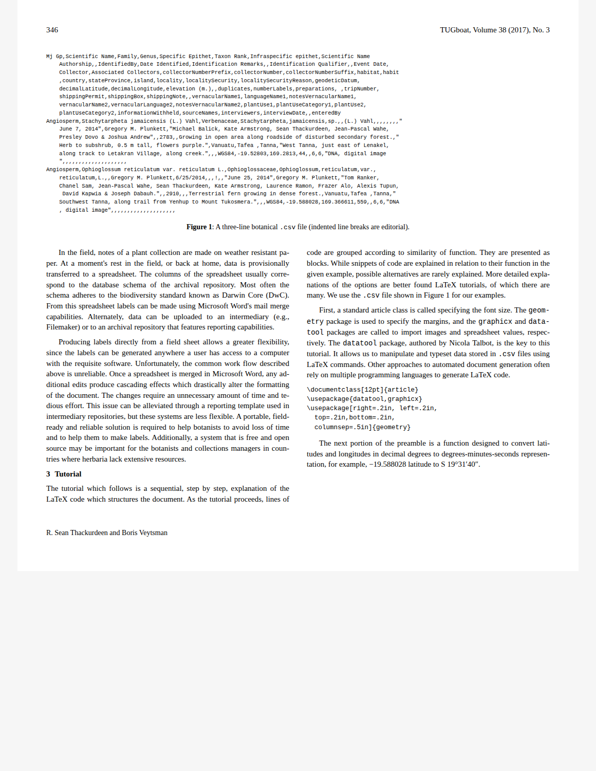346 TUGboat, Volume 38 (2017), No. 3
Mj Gp,Scientific Name,Family,Genus,Specific Epithet,Taxon Rank,Infraspecific epithet,Scientific Name
    Authorship,,IdentifiedBy,Date Identified,Identification Remarks,,Identification Qualifier,,Event Date,
    Collector,Associated Collectors,collectorNumberPrefix,collectorNumber,collectorNumberSuffix,habitat,habit
    ,country,stateProvince,island,locality,localitySecurity,localitySecurityReason,geodeticDatum,
    decimalLatitude,decimalLongitude,elevation (m.),,duplicates,numberLabels,preparations, ,tripNumber,
    shippingPermit,shippingBox,shippingNote,,vernacularName1,languageName1,notesVernacularName1,
    vernacularName2,vernacularLanguage2,notesVernacularName2,plantUse1,plantUseCategory1,plantUse2,
    plantUseCategory2,informationWithheld,sourceNames,interviewers,interviewDate,,enteredBy
Angiosperm,Stachytarpheta jamaicensis (L.) Vahl,Verbenaceae,Stachytarpheta,jamaicensis,sp.,,(L.) Vahl,,,,,,,,"
    June 7, 2014",Gregory M. Plunkett,"Michael Balick, Kate Armstrong, Sean Thackurdeen, Jean-Pascal Wahe,
    Presley Dovo & Joshua Andrew",,2783,,Growing in open area along roadside of disturbed secondary forest.,"
    Herb to subshrub, 0.5 m tall, flowers purple.",Vanuatu,Tafea ,Tanna,"West Tanna, just east of Lenakel,
    along track to Letakran Village, along creek.",,,WGS84,-19.52803,169.2813,44,,6,6,"DNA, digital image
    ",,,,,,,,,,,,,,,,,,,,
Angiosperm,Ophioglossum reticulatum var. reticulatum L.,Ophioglossaceae,Ophioglossum,reticulatum,var.,
    reticulatum,L.,,Gregory M. Plunkett,6/25/2014,,,!,,"June 25, 2014",Gregory M. Plunkett,"Tom Ranker,
    Chanel Sam, Jean-Pascal Wahe, Sean Thackurdeen, Kate Armstrong, Laurence Ramon, Frazer Alo, Alexis Tupun,
     David Kapwia & Joseph Dabauh.",,2910,,,Terrestrial fern growing in dense forest.,Vanuatu,Tafea ,Tanna,"
    Southwest Tanna, along trail from Yenhup to Mount Tukosmera.",,,WGS84,-19.588028,169.366611,559,,6,6,"DNA
    , digital image",,,,,,,,,,,,,,,,,,,,
Figure 1: A three-line botanical .csv file (indented line breaks are editorial).
In the field, notes of a plant collection are made on weather resistant paper. At a moment's rest in the field, or back at home, data is provisionally transferred to a spreadsheet. The columns of the spreadsheet usually correspond to the database schema of the archival repository. Most often the schema adheres to the biodiversity standard known as Darwin Core (DwC). From this spreadsheet labels can be made using Microsoft Word's mail merge capabilities. Alternately, data can be uploaded to an intermediary (e.g., Filemaker) or to an archival repository that features reporting capabilities.
Producing labels directly from a field sheet allows a greater flexibility, since the labels can be generated anywhere a user has access to a computer with the requisite software. Unfortunately, the common work flow described above is unreliable. Once a spreadsheet is merged in Microsoft Word, any additional edits produce cascading effects which drastically alter the formatting of the document. The changes require an unnecessary amount of time and tedious effort. This issue can be alleviated through a reporting template used in intermediary repositories, but these systems are less flexible. A portable, field-ready and reliable solution is required to help botanists to avoid loss of time and to help them to make labels. Additionally, a system that is free and open source may be important for the botanists and collections managers in countries where herbaria lack extensive resources.
3 Tutorial
The tutorial which follows is a sequential, step by step, explanation of the La Te X code which structures the document. As the tutorial proceeds, lines of code are grouped according to similarity of function. They are presented as blocks. While snippets of code are explained in relation to their function in the given example, possible alternatives are rarely explained. More detailed explanations of the options are better found La Te X tutorials, of which there are many. We use the .csv file shown in Figure 1 for our examples.
First, a standard article class is called specifying the font size. The geometry package is used to specify the margins, and the graphicx and datatool packages are called to import images and spreadsheet values, respectively. The datatool package, authored by Nicola Talbot, is the key to this tutorial. It allows us to manipulate and typeset data stored in .csv files using La Te X commands. Other approaches to automated document generation often rely on multiple programming languages to generate La Te X code.
\documentclass[12pt]{article}
\usepackage{datatool,graphicx}
\usepackage[right=.2in, left=.2in,
  top=.2in,bottom=.2in,
  columnsep=.5in]{geometry}
The next portion of the preamble is a function designed to convert latitudes and longitudes in decimal degrees to degrees-minutes-seconds representation, for example, −19.588028 latitude to S 19°31′40″.
R. Sean Thackurdeen and Boris Veytsman